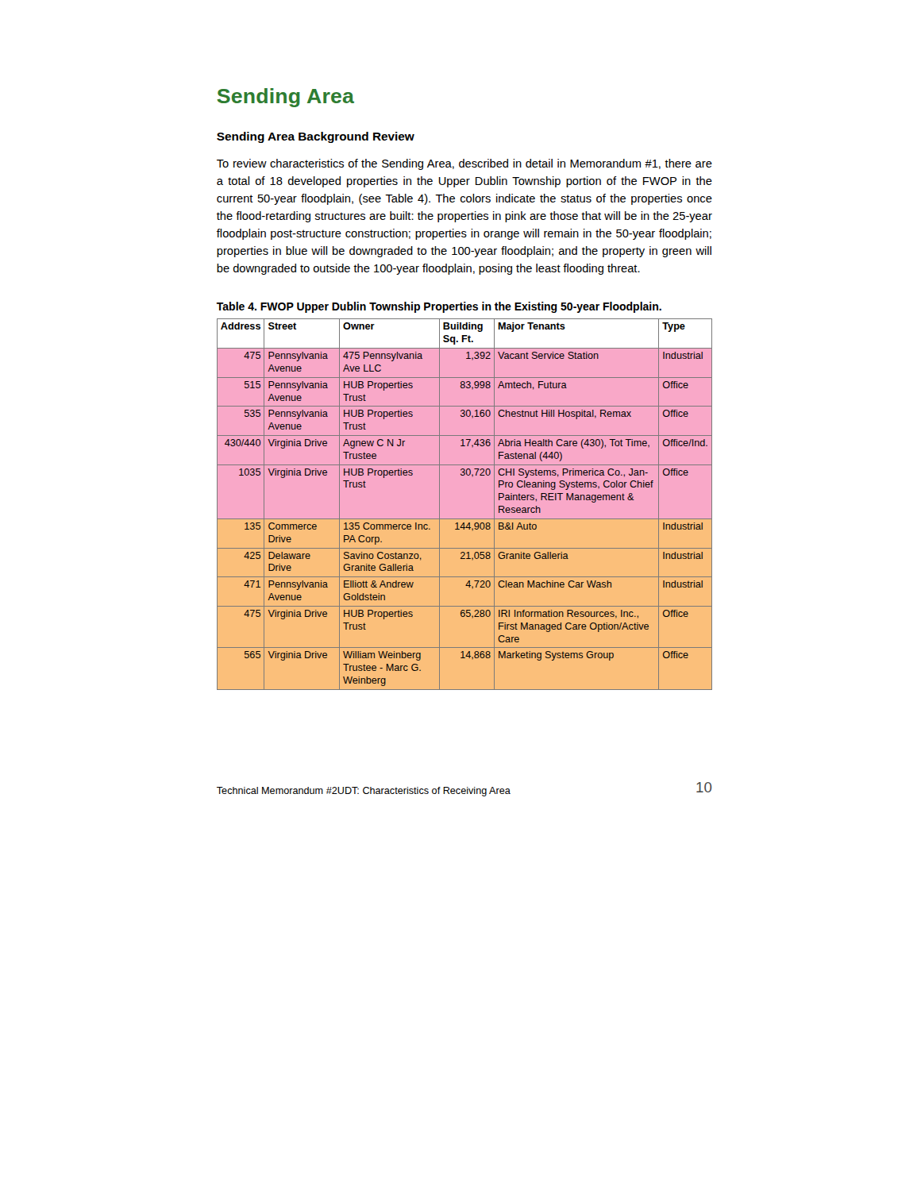Sending Area
Sending Area Background Review
To review characteristics of the Sending Area, described in detail in Memorandum #1, there are a total of 18 developed properties in the Upper Dublin Township portion of the FWOP in the current 50-year floodplain, (see Table 4). The colors indicate the status of the properties once the flood-retarding structures are built: the properties in pink are those that will be in the 25-year floodplain post-structure construction; properties in orange will remain in the 50-year floodplain; properties in blue will be downgraded to the 100-year floodplain; and the property in green will be downgraded to outside the 100-year floodplain, posing the least flooding threat.
Table 4. FWOP Upper Dublin Township Properties in the Existing 50-year Floodplain.
| Address | Street | Owner | Building Sq. Ft. | Major Tenants | Type |
| --- | --- | --- | --- | --- | --- |
| 475 | Pennsylvania Avenue | 475 Pennsylvania Ave LLC | 1,392 | Vacant Service Station | Industrial |
| 515 | Pennsylvania Avenue | HUB Properties Trust | 83,998 | Amtech, Futura | Office |
| 535 | Pennsylvania Avenue | HUB Properties Trust | 30,160 | Chestnut Hill Hospital, Remax | Office |
| 430/440 | Virginia Drive | Agnew C N Jr Trustee | 17,436 | Abria Health Care (430), Tot Time, Fastenal (440) | Office/Ind. |
| 1035 | Virginia Drive | HUB Properties Trust | 30,720 | CHI Systems, Primerica Co., Jan-Pro Cleaning Systems, Color Chief Painters, REIT Management & Research | Office |
| 135 | Commerce Drive | 135 Commerce Inc. PA Corp. | 144,908 | B&I Auto | Industrial |
| 425 | Delaware Drive | Savino Costanzo, Granite Galleria | 21,058 | Granite Galleria | Industrial |
| 471 | Pennsylvania Avenue | Elliott & Andrew Goldstein | 4,720 | Clean Machine Car Wash | Industrial |
| 475 | Virginia Drive | HUB Properties Trust | 65,280 | IRI Information Resources, Inc., First Managed Care Option/Active Care | Office |
| 565 | Virginia Drive | William Weinberg Trustee - Marc G. Weinberg | 14,868 | Marketing Systems Group | Office |
Technical Memorandum #2UDT: Characteristics of Receiving Area 10